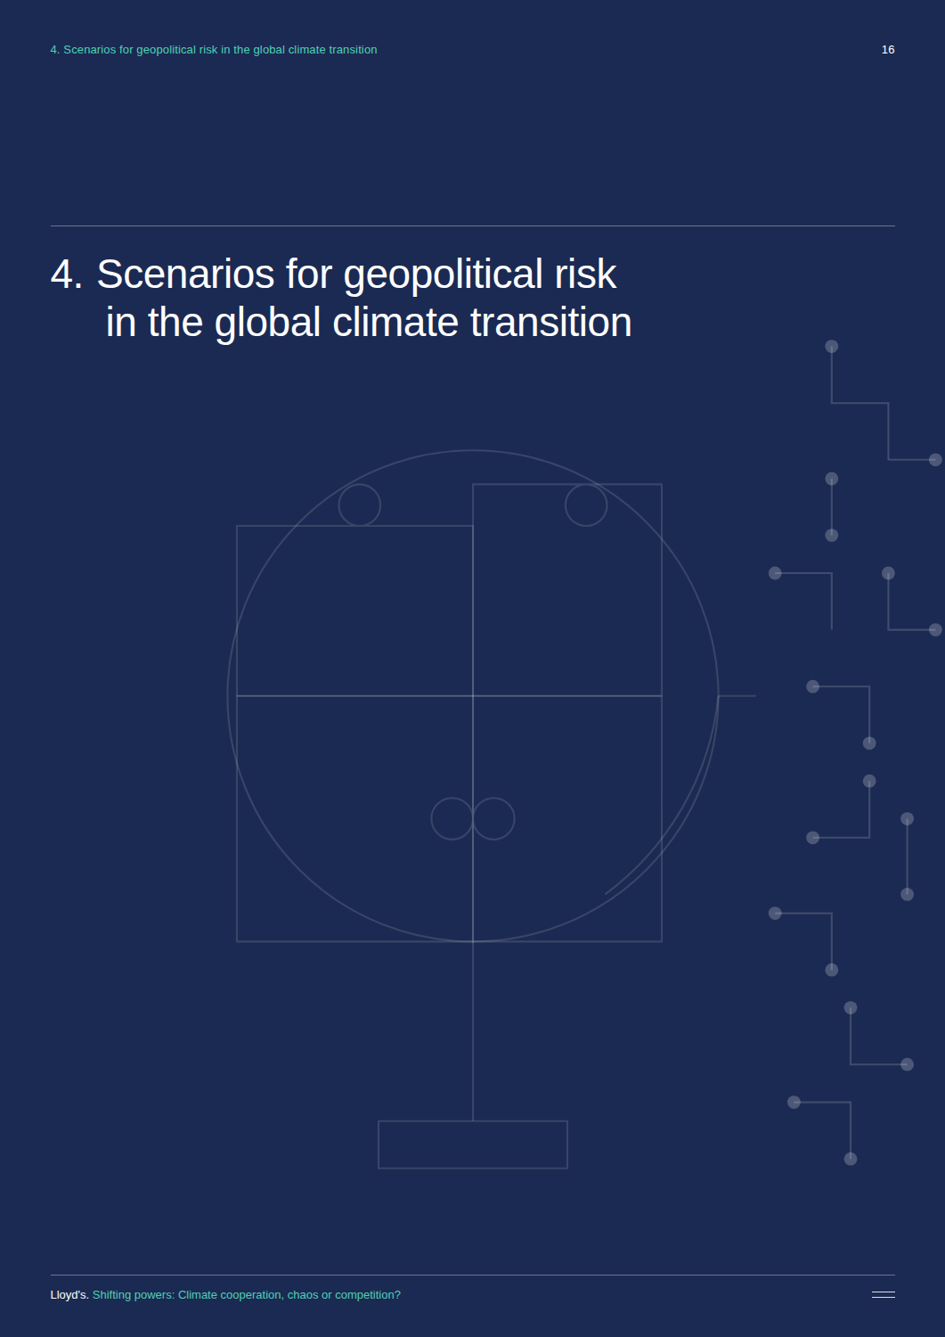4. Scenarios for geopolitical risk in the global climate transition
16
4. Scenarios for geopolitical riskin the global climate transition
Lloyd's. Shifting powers: Climate cooperation, chaos or competition?